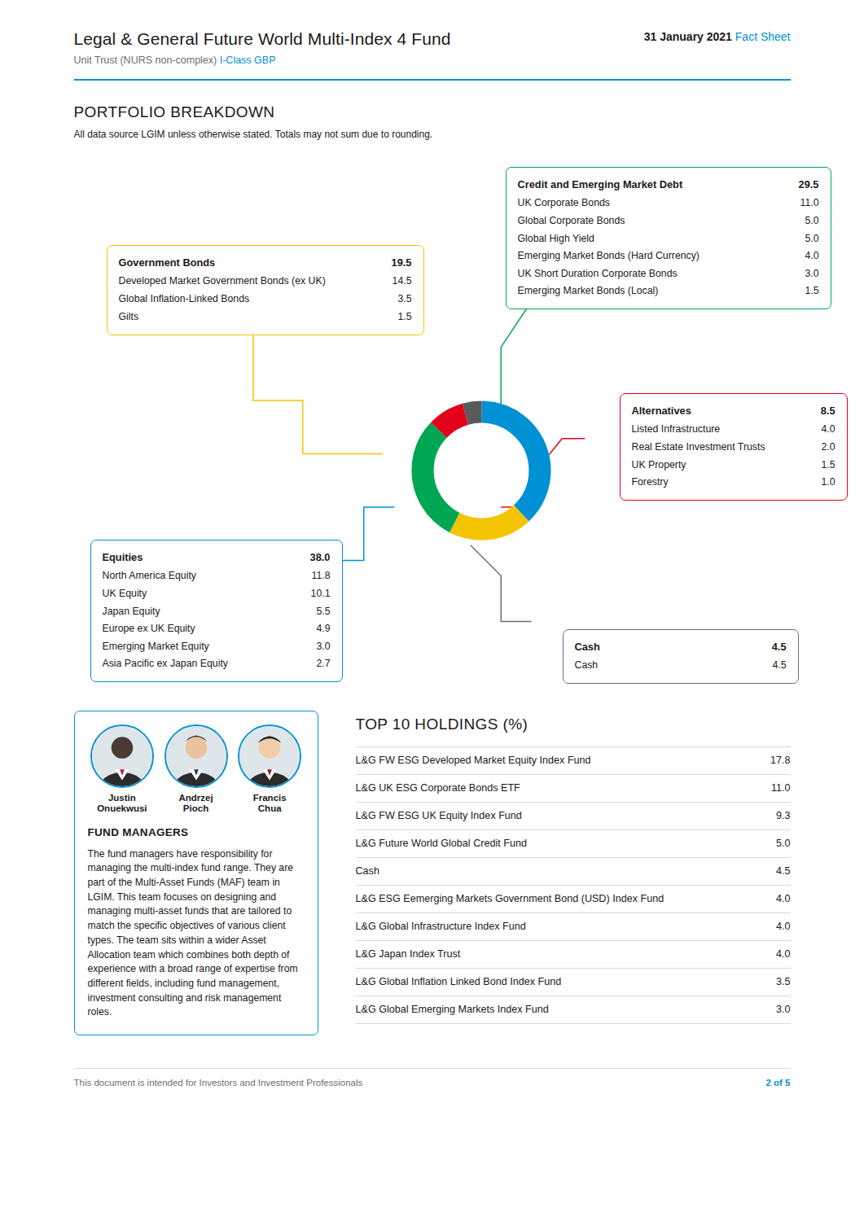Legal & General Future World Multi-Index 4 Fund
Unit Trust (NURS non-complex) I-Class GBP
31 January 2021 Fact Sheet
PORTFOLIO BREAKDOWN
All data source LGIM unless otherwise stated. Totals may not sum due to rounding.
| Government Bonds | 19.5 |
| Developed Market Government Bonds (ex UK) | 14.5 |
| Global Inflation-Linked Bonds | 3.5 |
| Gilts | 1.5 |
| Credit and Emerging Market Debt | 29.5 |
| UK Corporate Bonds | 11.0 |
| Global Corporate Bonds | 5.0 |
| Global High Yield | 5.0 |
| Emerging Market Bonds (Hard Currency) | 4.0 |
| UK Short Duration Corporate Bonds | 3.0 |
| Emerging Market Bonds (Local) | 1.5 |
| Alternatives | 8.5 |
| Listed Infrastructure | 4.0 |
| Real Estate Investment Trusts | 2.0 |
| UK Property | 1.5 |
| Forestry | 1.0 |
| Equities | 38.0 |
| North America Equity | 11.8 |
| UK Equity | 10.1 |
| Japan Equity | 5.5 |
| Europe ex UK Equity | 4.9 |
| Emerging Market Equity | 3.0 |
| Asia Pacific ex Japan Equity | 2.7 |
| Cash | 4.5 |
| Cash | 4.5 |
Justin
Onuekwusi
Andrzej
Pioch
Francis
Chua
FUND MANAGERS
The fund managers have responsibility for managing the multi-index fund range. They are part of the Multi-Asset Funds (MAF) team in LGIM. This team focuses on designing and managing multi-asset funds that are tailored to match the specific objectives of various client types. The team sits within a wider Asset Allocation team which combines both depth of experience with a broad range of expertise from different fields, including fund management, investment consulting and risk management roles.
TOP 10 HOLDINGS (%)
| L&G FW ESG Developed Market Equity Index Fund | 17.8 |
| L&G UK ESG Corporate Bonds ETF | 11.0 |
| L&G FW ESG UK Equity Index Fund | 9.3 |
| L&G Future World Global Credit Fund | 5.0 |
| Cash | 4.5 |
| L&G ESG Eemerging Markets Government Bond (USD) Index Fund | 4.0 |
| L&G Global Infrastructure Index Fund | 4.0 |
| L&G Japan Index Trust | 4.0 |
| L&G Global Inflation Linked Bond Index Fund | 3.5 |
| L&G Global Emerging Markets Index Fund | 3.0 |
This document is intended for Investors and Investment Professionals
2 of 5